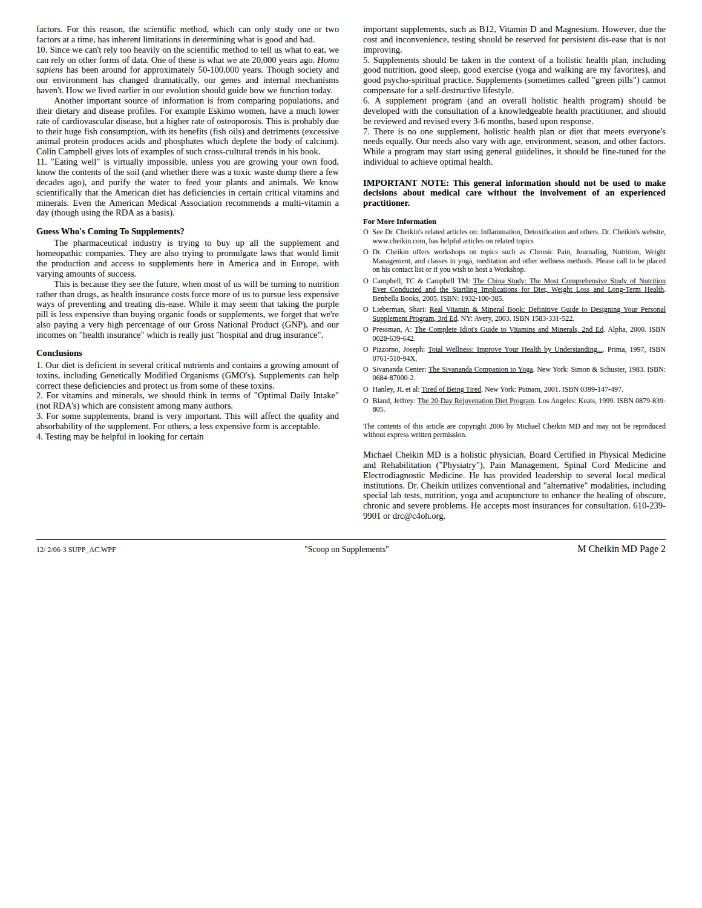factors. For this reason, the scientific method, which can only study one or two factors at a time, has inherent limitations in determining what is good and bad.
10. Since we can't rely too heavily on the scientific method to tell us what to eat, we can rely on other forms of data. One of these is what we ate 20,000 years ago. Homo sapiens has been around for approximately 50-100,000 years. Though society and our environment has changed dramatically, our genes and internal mechanisms haven't. How we lived earlier in our evolution should guide how we function today.
Another important source of information is from comparing populations, and their dietary and disease profiles. For example Eskimo women, have a much lower rate of cardiovascular disease, but a higher rate of osteoporosis. This is probably due to their huge fish consumption, with its benefits (fish oils) and detriments (excessive animal protein produces acids and phosphates which deplete the body of calcium). Colin Campbell gives lots of examples of such cross-cultural trends in his book.
11. "Eating well" is virtually impossible, unless you are growing your own food, know the contents of the soil (and whether there was a toxic waste dump there a few decades ago), and purify the water to feed your plants and animals. We know scientifically that the American diet has deficiencies in certain critical vitamins and minerals. Even the American Medical Association recommends a multi-vitamin a day (though using the RDA as a basis).
Guess Who's Coming To Supplements?
The pharmaceutical industry is trying to buy up all the supplement and homeopathic companies. They are also trying to promulgate laws that would limit the production and access to supplements here in America and in Europe, with varying amounts of success.
This is because they see the future, when most of us will be turning to nutrition rather than drugs, as health insurance costs force more of us to pursue less expensive ways of preventing and treating dis-ease. While it may seem that taking the purple pill is less expensive than buying organic foods or supplements, we forget that we're also paying a very high percentage of our Gross National Product (GNP), and our incomes on "health insurance" which is really just "hospital and drug insurance".
Conclusions
1. Our diet is deficient in several critical nutrients and contains a growing amount of toxins, including Genetically Modified Organisms (GMO's). Supplements can help correct these deficiencies and protect us from some of these toxins.
2. For vitamins and minerals, we should think in terms of "Optimal Daily Intake" (not RDA's) which are consistent among many authors.
3. For some supplements, brand is very important. This will affect the quality and absorbability of the supplement. For others, a less expensive form is acceptable.
4. Testing may be helpful in looking for certain
important supplements, such as B12, Vitamin D and Magnesium. However, due the cost and inconvenience, testing should be reserved for persistent dis-ease that is not improving.
5. Supplements should be taken in the context of a holistic health plan, including good nutrition, good sleep, good exercise (yoga and walking are my favorites), and good psycho-spiritual practice. Supplements (sometimes called "green pills") cannot compensate for a self-destructive lifestyle.
6. A supplement program (and an overall holistic health program) should be developed with the consultation of a knowledgeable health practitioner, and should be reviewed and revised every 3-6 months, based upon response.
7. There is no one supplement, holistic health plan or diet that meets everyone's needs equally. Our needs also vary with age, environment, season, and other factors. While a program may start using general guidelines, it should be fine-tuned for the individual to achieve optimal health.
IMPORTANT NOTE: This general information should not be used to make decisions about medical care without the involvement of an experienced practitioner.
For More Information
See Dr. Cheikin's related articles on: Inflammation, Detoxification and others. Dr. Cheikin's website, www.cheikin.com, has helpful articles on related topics
Dr. Cheikin offers workshops on topics such as Chronic Pain, Journaling, Nutrition, Weight Management, and classes in yoga, meditation and other wellness methods. Please call to be placed on his contact list or if you wish to host a Workshop.
Campbell, TC & Campbell TM: The China Study: The Most Comprehensive Study of Nutrition Ever Conducted and the Startling Implications for Diet, Weight Loss and Long-Term Health. Benbella Books, 2005. ISBN: 1932-100-385.
Lieberman, Shari: Real Vitamin & Mineral Book: Definitive Guide to Designing Your Personal Supplement Program, 3rd Ed. NY: Avery, 2003. ISBN 1583-331-522.
Pressman, A: The Complete Idiot's Guide to Vitamins and Minerals, 2nd Ed. Alpha, 2000. ISBN 0028-639-642.
Pizzorno, Joseph: Total Wellness: Improve Your Health by Understanding.... Prima, 1997, ISBN 0761-510-94X.
Sivananda Center: The Sivananda Companion to Yoga. New York: Simon & Schuster, 1983. ISBN: 0684-87000-2.
Hanley, JL et al: Tired of Being Tired. New York: Putnam, 2001. ISBN 0399-147-497.
Bland, Jeffrey: The 20-Day Rejuvenation Diet Program. Los Angeles: Keats, 1999. ISBN 0879-839-805.
The contents of this article are copyright 2006 by Michael Cheikin MD and may not be reproduced without express written permission.
Michael Cheikin MD is a holistic physician, Board Certified in Physical Medicine and Rehabilitation ("Physiatry"), Pain Management, Spinal Cord Medicine and Electrodiagnostic Medicine. He has provided leadership to several local medical institutions. Dr. Cheikin utilizes conventional and "alternative" modalities, including special lab tests, nutrition, yoga and acupuncture to enhance the healing of obscure, chronic and severe problems. He accepts most insurances for consultation. 610-239-9901 or drc@c4oh.org.
12/ 2/06-3 SUPP_AC.WPF
"Scoop on Supplements"
M Cheikin MD Page 2